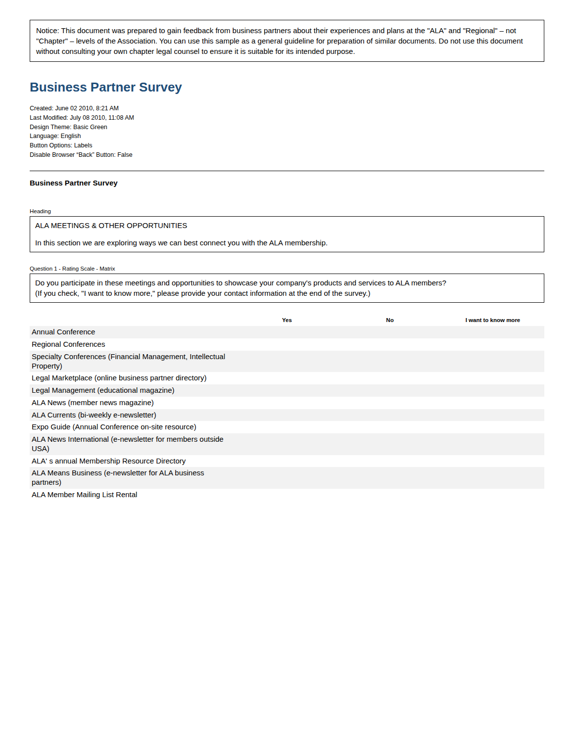Notice: This document was prepared to gain feedback from business partners about their experiences and plans at the "ALA" and "Regional" – not "Chapter" – levels of the Association. You can use this sample as a general guideline for preparation of similar documents. Do not use this document without consulting your own chapter legal counsel to ensure it is suitable for its intended purpose.
Business Partner Survey
Created: June 02 2010, 8:21 AM
Last Modified: July 08 2010, 11:08 AM
Design Theme: Basic Green
Language: English
Button Options: Labels
Disable Browser “Back” Button: False
Business Partner Survey
Heading
ALA MEETINGS & OTHER OPPORTUNITIES
In this section we are exploring ways we can best connect you with the ALA membership.
Question 1 - Rating Scale - Matrix
Do you participate in these meetings and opportunities to showcase your company's products and services to ALA members?
(If you check, "I want to know more," please provide your contact information at the end of the survey.)
| | Yes | No | I want to know more |
| --- | --- | --- | --- |
| Annual Conference | | | |
| Regional Conferences | | | |
| Specialty Conferences (Financial Management, Intellectual Property) | | | |
| Legal Marketplace (online business partner directory) | | | |
| Legal Management (educational magazine) | | | |
| ALA News (member news magazine) | | | |
| ALA Currents (bi-weekly e-newsletter) | | | |
| Expo Guide (Annual Conference on-site resource) | | | |
| ALA News International (e-newsletter for members outside USA) | | | |
| ALA' s annual Membership Resource Directory | | | |
| ALA Means Business (e-newsletter for ALA business partners) | | | |
| ALA Member Mailing List Rental | | | |